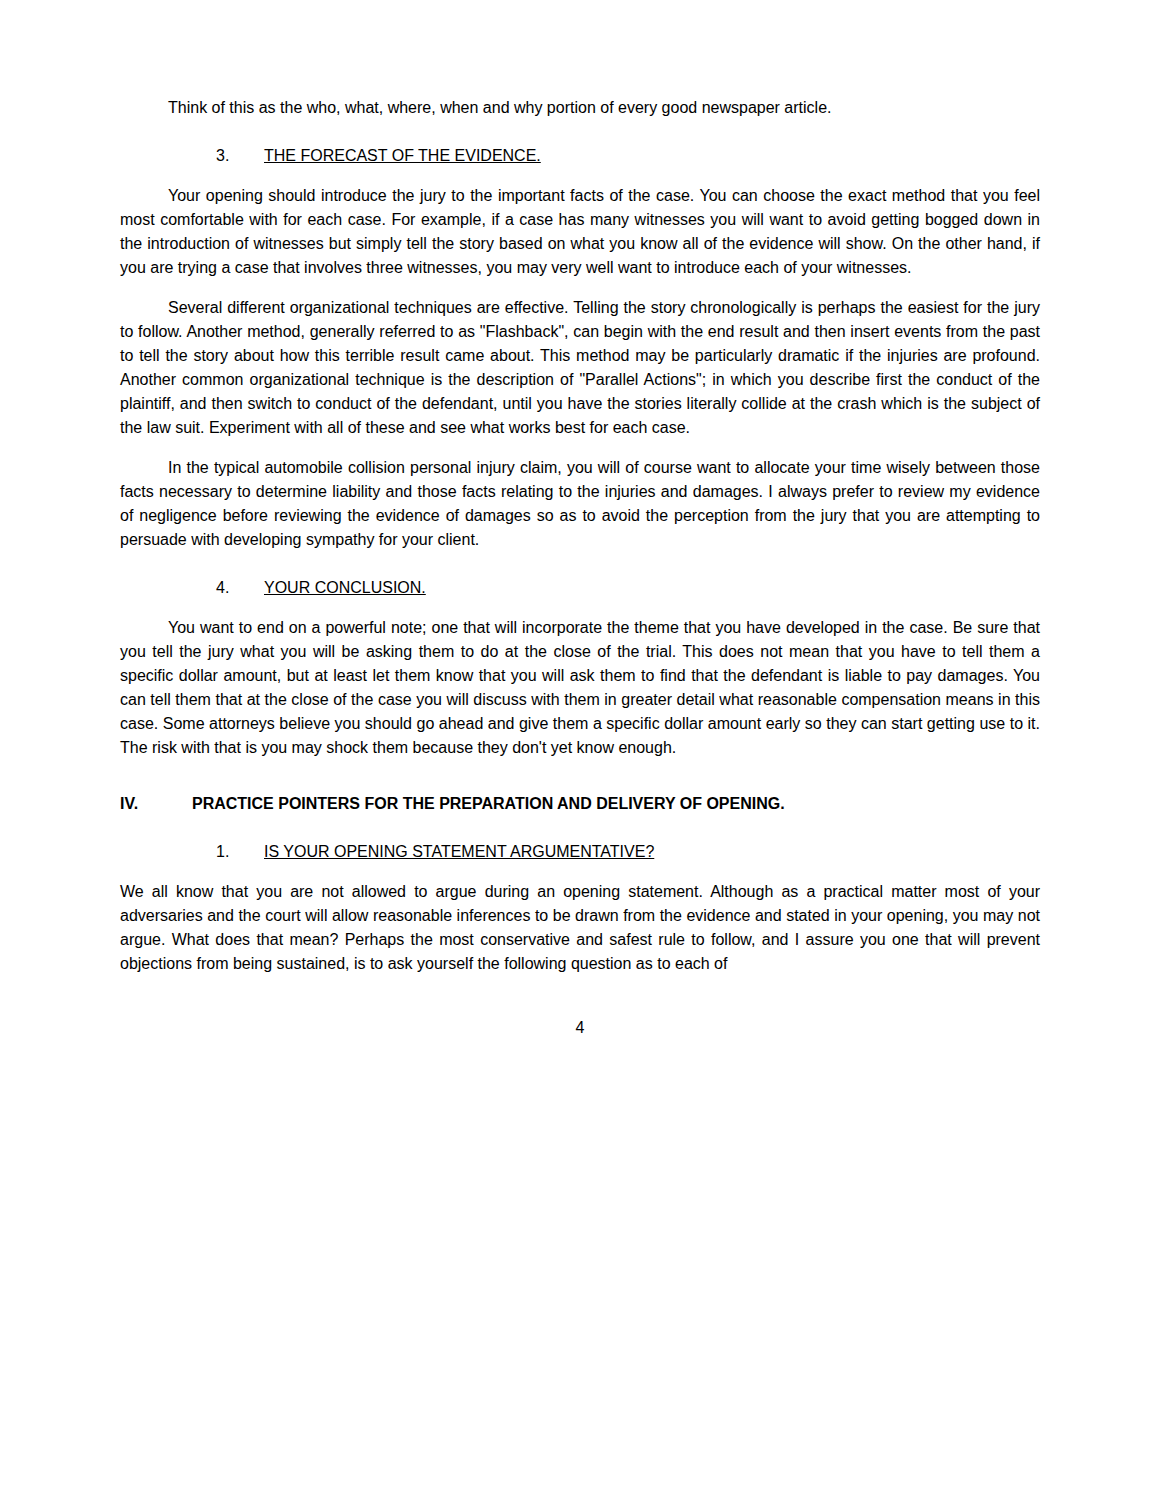Think of this as the who, what, where, when and why portion of every good newspaper article.
3. THE FORECAST OF THE EVIDENCE.
Your opening should introduce the jury to the important facts of the case. You can choose the exact method that you feel most comfortable with for each case. For example, if a case has many witnesses you will want to avoid getting bogged down in the introduction of witnesses but simply tell the story based on what you know all of the evidence will show. On the other hand, if you are trying a case that involves three witnesses, you may very well want to introduce each of your witnesses.
Several different organizational techniques are effective. Telling the story chronologically is perhaps the easiest for the jury to follow. Another method, generally referred to as "Flashback", can begin with the end result and then insert events from the past to tell the story about how this terrible result came about. This method may be particularly dramatic if the injuries are profound. Another common organizational technique is the description of "Parallel Actions"; in which you describe first the conduct of the plaintiff, and then switch to conduct of the defendant, until you have the stories literally collide at the crash which is the subject of the law suit. Experiment with all of these and see what works best for each case.
In the typical automobile collision personal injury claim, you will of course want to allocate your time wisely between those facts necessary to determine liability and those facts relating to the injuries and damages. I always prefer to review my evidence of negligence before reviewing the evidence of damages so as to avoid the perception from the jury that you are attempting to persuade with developing sympathy for your client.
4. YOUR CONCLUSION.
You want to end on a powerful note; one that will incorporate the theme that you have developed in the case. Be sure that you tell the jury what you will be asking them to do at the close of the trial. This does not mean that you have to tell them a specific dollar amount, but at least let them know that you will ask them to find that the defendant is liable to pay damages. You can tell them that at the close of the case you will discuss with them in greater detail what reasonable compensation means in this case. Some attorneys believe you should go ahead and give them a specific dollar amount early so they can start getting use to it. The risk with that is you may shock them because they don't yet know enough.
IV. PRACTICE POINTERS FOR THE PREPARATION AND DELIVERY OF OPENING.
1. IS YOUR OPENING STATEMENT ARGUMENTATIVE?
We all know that you are not allowed to argue during an opening statement. Although as a practical matter most of your adversaries and the court will allow reasonable inferences to be drawn from the evidence and stated in your opening, you may not argue. What does that mean? Perhaps the most conservative and safest rule to follow, and I assure you one that will prevent objections from being sustained, is to ask yourself the following question as to each of
4